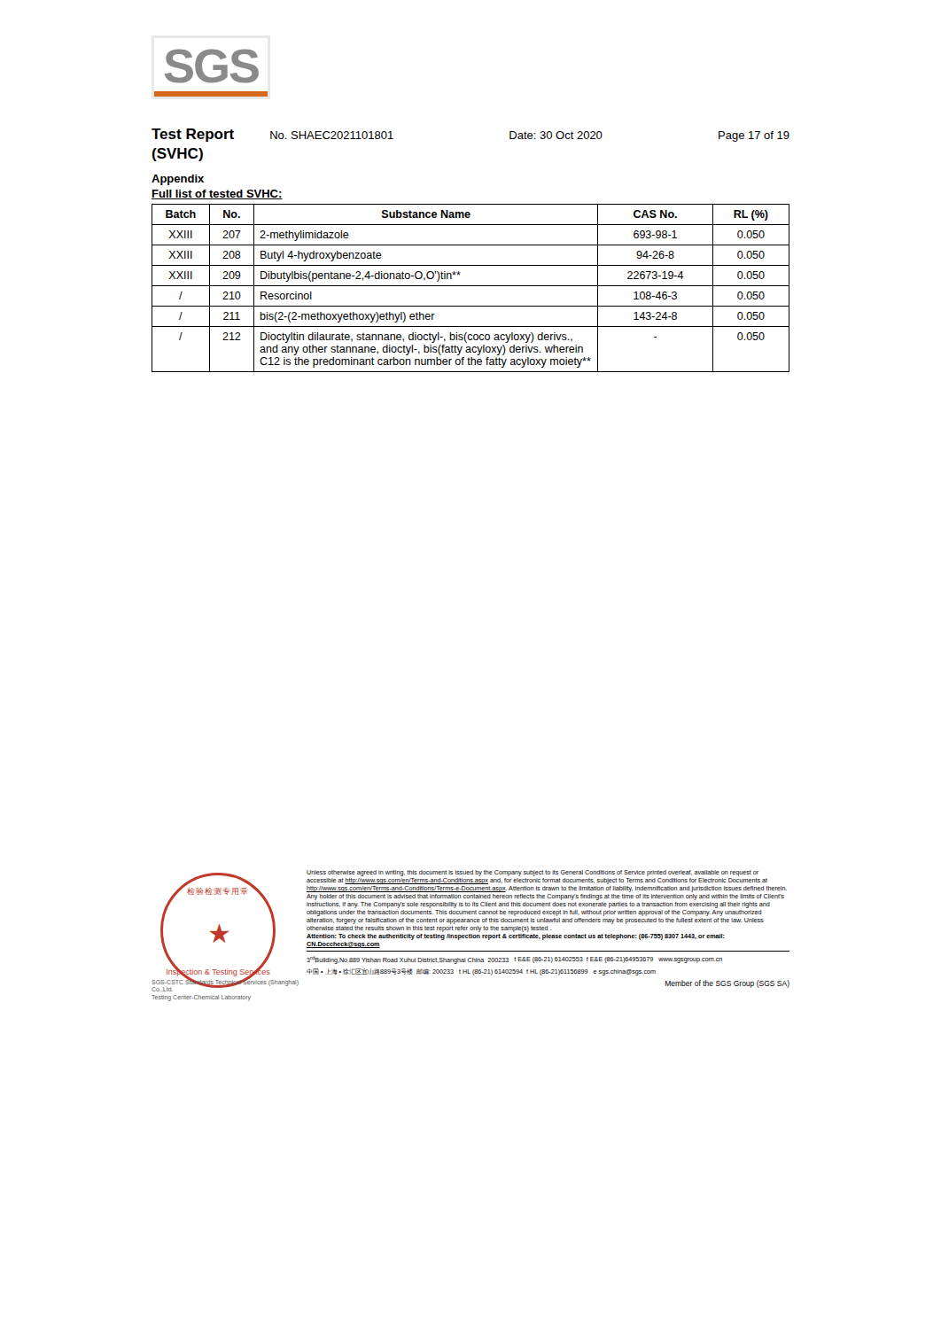SGS
Test Report
No. SHAEC2021101801 Date: 30 Oct 2020 Page 17 of 19
(SVHC)
Appendix
Full list of tested SVHC:
| Batch | No. | Substance Name | CAS No. | RL (%) |
| --- | --- | --- | --- | --- |
| XXIII | 207 | 2-methylimidazole | 693-98-1 | 0.050 |
| XXIII | 208 | Butyl 4-hydroxybenzoate | 94-26-8 | 0.050 |
| XXIII | 209 | Dibutylbis(pentane-2,4-dionato-O,O')tin** | 22673-19-4 | 0.050 |
| / | 210 | Resorcinol | 108-46-3 | 0.050 |
| / | 211 | bis(2-(2-methoxyethoxy)ethyl) ether | 143-24-8 | 0.050 |
| / | 212 | Dioctyltin dilaurate, stannane, dioctyl-, bis(coco acyloxy) derivs., and any other stannane, dioctyl-, bis(fatty acyloxy) derivs. wherein C12 is the predominant carbon number of the fatty acyloxy moiety** | - | 0.050 |
检验检测专用章
★
Inspection & Testing Services
SGS-CSTC Standards Technical Services (Shanghai) Co.,Ltd.
Testing Center-Chemical Laboratory
Unless otherwise agreed in writing, this document is issued by the Company subject to its General Conditions of Service printed overleaf, available on request or accessible at http://www.sgs.com/en/Terms-and-Conditions.aspx and, for electronic format documents, subject to Terms and Conditions for Electronic Documents at http://www.sgs.com/en/Terms-and-Conditions/Terms-e-Document.aspx. Attention is drawn to the limitation of liability, indemnification and jurisdiction issues defined therein. Any holder of this document is advised that information contained hereon reflects the Company's findings at the time of its intervention only and within the limits of Client's instructions, if any. The Company's sole responsibility is to its Client and this document does not exonerate parties to a transaction from exercising all their rights and obligations under the transaction documents. This document cannot be reproduced except in full, without prior written approval of the Company. Any unauthorized alteration, forgery or falsification of the content or appearance of this document is unlawful and offenders may be prosecuted to the fullest extent of the law. Unless otherwise stated the results shown in this test report refer only to the sample(s) tested .
Attention: To check the authenticity of testing /inspection report & certificate, please contact us at telephone: (86-755) 8307 1443, or email: CN.Doccheck@sgs.com
3rdBuilding,No.889 Yishan Road Xuhui District,Shanghai China 200233 t E&E (86-21) 61402553 f E&E (86-21)64953679 www.sgsgroup.com.cn
中国 • 上海 • 徐汇区宜山路889号3号楼 邮编: 200233 t HL (86-21) 61402594 f HL (86-21)61156899 e sgs.china@sgs.com
Member of the SGS Group (SGS SA)